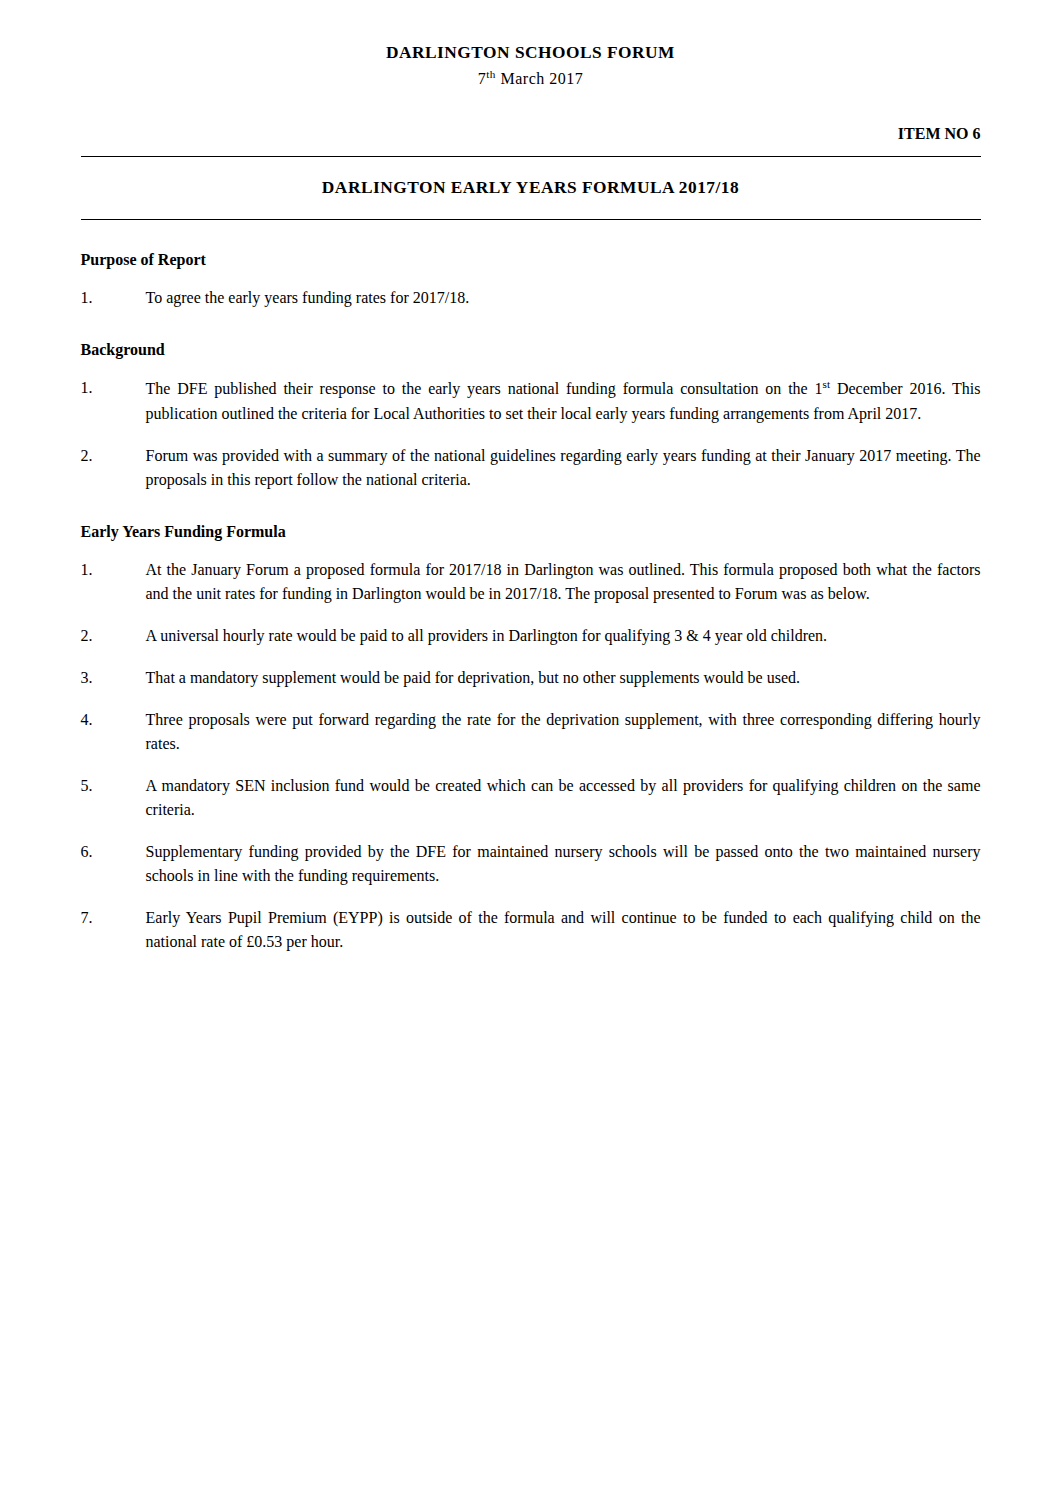DARLINGTON SCHOOLS FORUM
7th March 2017
ITEM NO 6
DARLINGTON EARLY YEARS FORMULA 2017/18
Purpose of Report
To agree the early years funding rates for 2017/18.
Background
The DFE published their response to the early years national funding formula consultation on the 1st December 2016. This publication outlined the criteria for Local Authorities to set their local early years funding arrangements from April 2017.
Forum was provided with a summary of the national guidelines regarding early years funding at their January 2017 meeting. The proposals in this report follow the national criteria.
Early Years Funding Formula
At the January Forum a proposed formula for 2017/18 in Darlington was outlined. This formula proposed both what the factors and the unit rates for funding in Darlington would be in 2017/18. The proposal presented to Forum was as below.
A universal hourly rate would be paid to all providers in Darlington for qualifying 3 & 4 year old children.
That a mandatory supplement would be paid for deprivation, but no other supplements would be used.
Three proposals were put forward regarding the rate for the deprivation supplement, with three corresponding differing hourly rates.
A mandatory SEN inclusion fund would be created which can be accessed by all providers for qualifying children on the same criteria.
Supplementary funding provided by the DFE for maintained nursery schools will be passed onto the two maintained nursery schools in line with the funding requirements.
Early Years Pupil Premium (EYPP) is outside of the formula and will continue to be funded to each qualifying child on the national rate of £0.53 per hour.